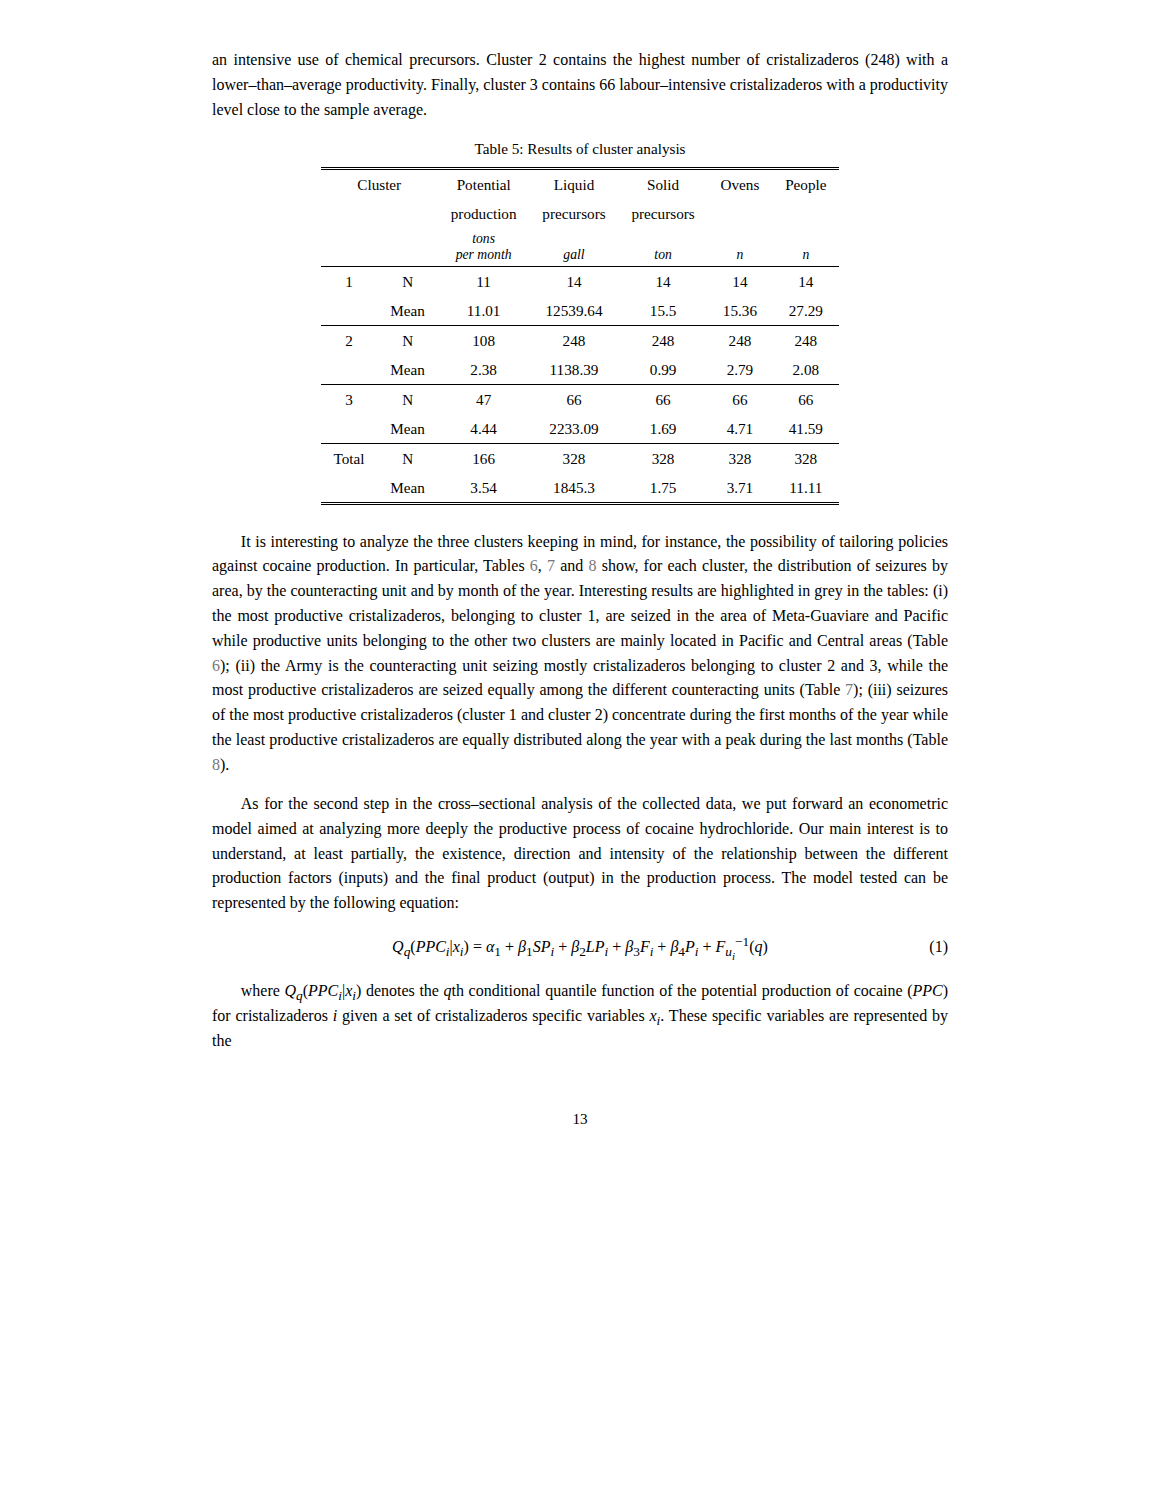an intensive use of chemical precursors. Cluster 2 contains the highest number of cristalizaderos (248) with a lower–than–average productivity. Finally, cluster 3 contains 66 labour–intensive cristalizaderos with a productivity level close to the sample average.
Table 5: Results of cluster analysis
| Cluster | Potential | Liquid | Solid | Ovens | People |
| --- | --- | --- | --- | --- | --- |
| | production | precursors | precursors | | |
| | tons per month | gall | ton | n | n |
| 1 | N | 11 | 14 | 14 | 14 | 14 |
| | Mean | 11.01 | 12539.64 | 15.5 | 15.36 | 27.29 |
| 2 | N | 108 | 248 | 248 | 248 | 248 |
| | Mean | 2.38 | 1138.39 | 0.99 | 2.79 | 2.08 |
| 3 | N | 47 | 66 | 66 | 66 | 66 |
| | Mean | 4.44 | 2233.09 | 1.69 | 4.71 | 41.59 |
| Total | N | 166 | 328 | 328 | 328 | 328 |
| | Mean | 3.54 | 1845.3 | 1.75 | 3.71 | 11.11 |
It is interesting to analyze the three clusters keeping in mind, for instance, the possibility of tailoring policies against cocaine production. In particular, Tables 6, 7 and 8 show, for each cluster, the distribution of seizures by area, by the counteracting unit and by month of the year. Interesting results are highlighted in grey in the tables: (i) the most productive cristalizaderos, belonging to cluster 1, are seized in the area of Meta-Guaviare and Pacific while productive units belonging to the other two clusters are mainly located in Pacific and Central areas (Table 6); (ii) the Army is the counteracting unit seizing mostly cristalizaderos belonging to cluster 2 and 3, while the most productive cristalizaderos are seized equally among the different counteracting units (Table 7); (iii) seizures of the most productive cristalizaderos (cluster 1 and cluster 2) concentrate during the first months of the year while the least productive cristalizaderos are equally distributed along the year with a peak during the last months (Table 8).
As for the second step in the cross–sectional analysis of the collected data, we put forward an econometric model aimed at analyzing more deeply the productive process of cocaine hydrochloride. Our main interest is to understand, at least partially, the existence, direction and intensity of the relationship between the different production factors (inputs) and the final product (output) in the production process. The model tested can be represented by the following equation:
Qq(PPCi|xi) = α1 + β1SPi + β2LPi + β3Fi + β4Pi + Fui−1(q) (1)
where Qq(PPCi|xi) denotes the qth conditional quantile function of the potential production of cocaine (PPC) for cristalizaderos i given a set of cristalizaderos specific variables xi. These specific variables are represented by the
13